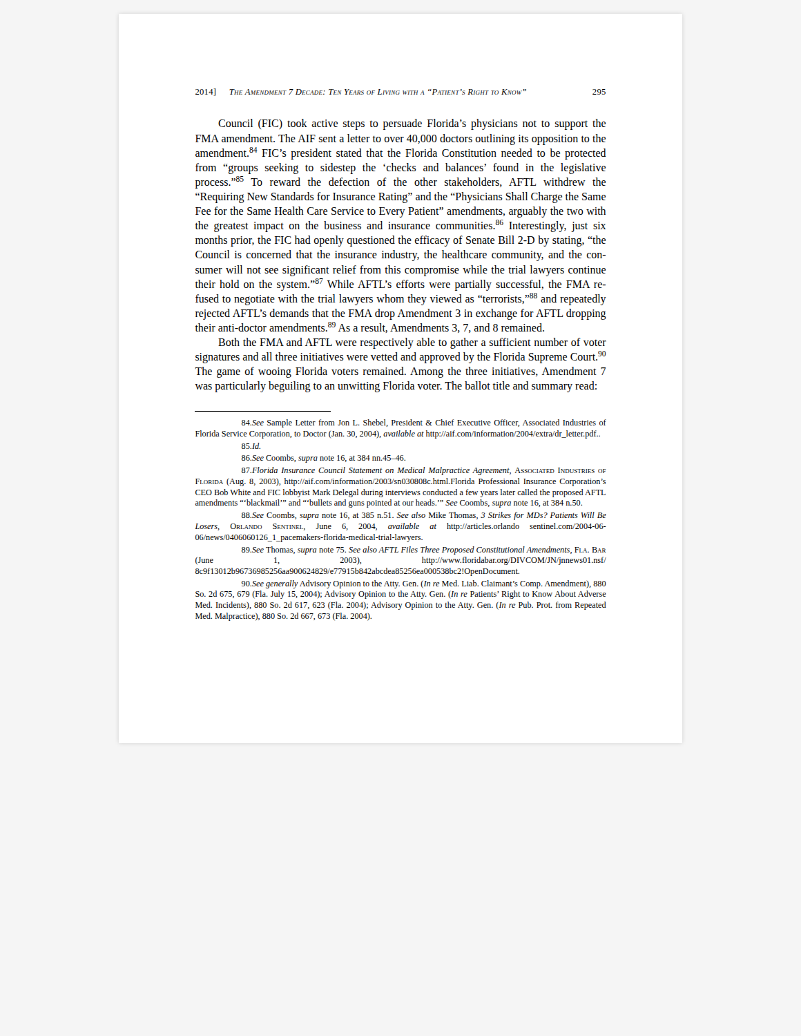2014] The Amendment 7 Decade: Ten Years of Living with a “Patient’s Right to Know” 295
Council (FIC) took active steps to persuade Florida’s physicians not to support the FMA amendment. The AIF sent a letter to over 40,000 doctors outlining its opposition to the amendment.84 FIC’s president stated that the Florida Constitution needed to be protected from “groups seeking to sidestep the ‘checks and balances’ found in the legislative process.”85 To reward the defection of the other stakeholders, AFTL withdrew the “Requiring New Standards for Insurance Rating” and the “Physicians Shall Charge the Same Fee for the Same Health Care Service to Every Patient” amendments, arguably the two with the greatest impact on the business and insurance communities.86 Interestingly, just six months prior, the FIC had openly questioned the efficacy of Senate Bill 2-D by stating, “the Council is concerned that the insurance industry, the healthcare community, and the consumer will not see significant relief from this compromise while the trial lawyers continue their hold on the system.”87 While AFTL’s efforts were partially successful, the FMA refused to negotiate with the trial lawyers whom they viewed as “terrorists,”88 and repeatedly rejected AFTL’s demands that the FMA drop Amendment 3 in exchange for AFTL dropping their anti-doctor amendments.89 As a result, Amendments 3, 7, and 8 remained.
Both the FMA and AFTL were respectively able to gather a sufficient number of voter signatures and all three initiatives were vetted and approved by the Florida Supreme Court.90 The game of wooing Florida voters remained. Among the three initiatives, Amendment 7 was particularly beguiling to an unwitting Florida voter. The ballot title and summary read:
84. See Sample Letter from Jon L. Shebel, President & Chief Executive Officer, Associated Industries of Florida Service Corporation, to Doctor (Jan. 30, 2004), available at http://aif.com/information/2004/extra/dr_letter.pdf..
85. Id.
86. See Coombs, supra note 16, at 384 nn.45–46.
87. Florida Insurance Council Statement on Medical Malpractice Agreement, Associated Industries of Florida (Aug. 8, 2003), http://aif.com/information/2003/sn030808c.html.Florida Professional Insurance Corporation’s CEO Bob White and FIC lobbyist Mark Delegal during interviews conducted a few years later called the proposed AFTL amendments “‘blackmail’” and “‘bullets and guns pointed at our heads.’” See Coombs, supra note 16, at 384 n.50.
88. See Coombs, supra note 16, at 385 n.51. See also Mike Thomas, 3 Strikes for MDs? Patients Will Be Losers, Orlando Sentinel, June 6, 2004, available at http://articles.orlando sentinel.com/2004-06-06/news/0406060126_1_pacemakers-florida-medical-trial-lawyers.
89. See Thomas, supra note 75. See also AFTL Files Three Proposed Constitutional Amendments, Fla. Bar (June 1, 2003), http://www.floridabar.org/DIVCOM/JN/jnnews01.nsf/ 8c9f13012b96736985256aa900624829/e77915b842abcdea85256ea000538bc2!OpenDocument.
90. See generally Advisory Opinion to the Atty. Gen. (In re Med. Liab. Claimant’s Comp. Amendment), 880 So. 2d 675, 679 (Fla. July 15, 2004); Advisory Opinion to the Atty. Gen. (In re Patients’ Right to Know About Adverse Med. Incidents), 880 So. 2d 617, 623 (Fla. 2004); Advisory Opinion to the Atty. Gen. (In re Pub. Prot. from Repeated Med. Malpractice), 880 So. 2d 667, 673 (Fla. 2004).